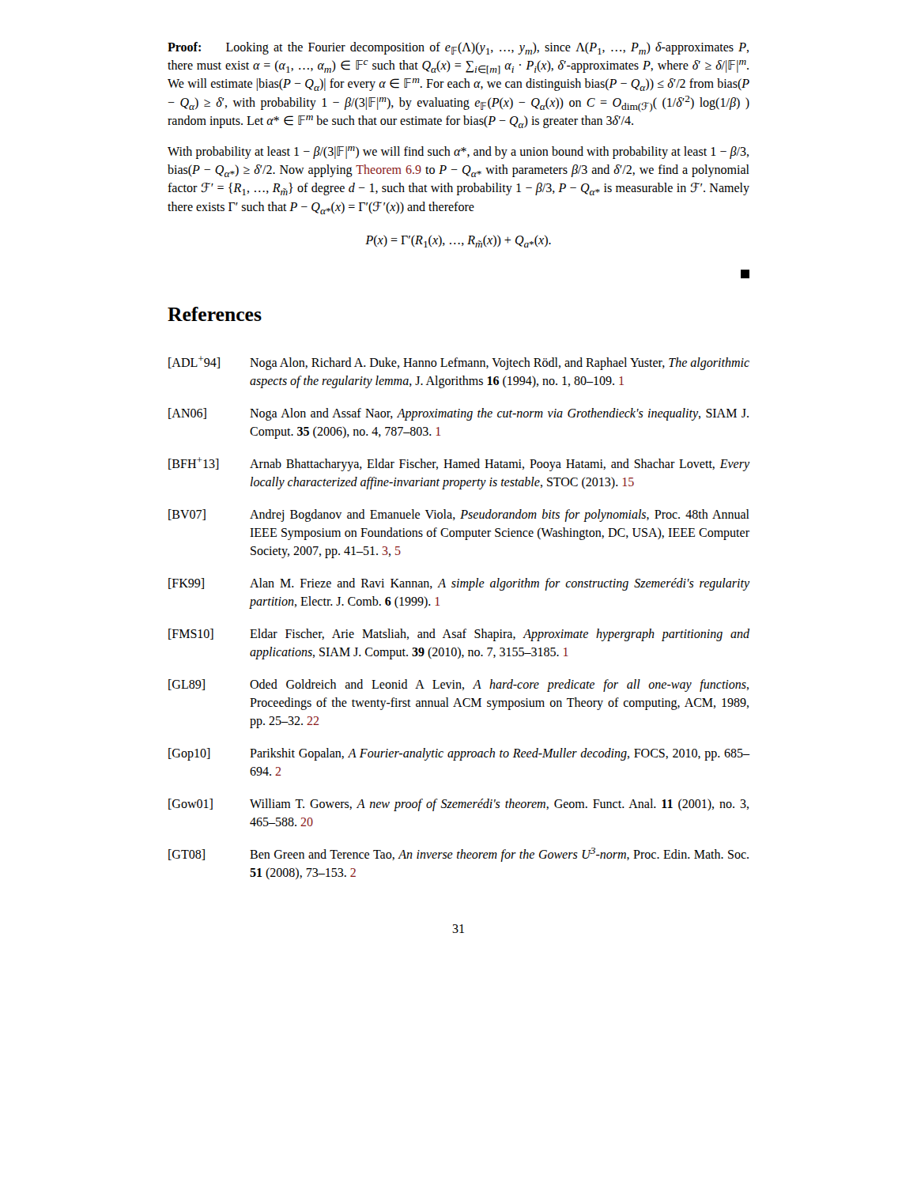Proof: Looking at the Fourier decomposition of e𝔽(Λ)(y1, …, ym), since Λ(P1, …, Pm) δ-approximates P, there must exist α = (α1, …, αm) ∈ 𝔽c such that Qα(x) = ∑i∈[m] αi · Pi(x), δ′-approximates P, where δ′ ≥ δ/|𝔽|m. We will estimate |bias(P − Qα)| for every α ∈ 𝔽m. For each α, we can distinguish bias(P − Qα)) ≤ δ′/2 from bias(P − Qα) ≥ δ′, with probability 1 − β/(3|𝔽|m), by evaluating e𝔽(P(x) − Qα(x)) on C = Odim(ℱ)( (1/δ′2) log(1/β) ) random inputs. Let α* ∈ 𝔽m be such that our estimate for bias(P − Qα) is greater than 3δ′/4.
With probability at least 1 − β/(3|𝔽|m) we will find such α*, and by a union bound with probability at least 1 − β/3, bias(P − Qα*) ≥ δ′/2. Now applying Theorem 6.9 to P − Qα* with parameters β/3 and δ′/2, we find a polynomial factor ℱ′ = {R1, …, Rm̃} of degree d − 1, such that with probability 1 − β/3, P − Qα* is measurable in ℱ′. Namely there exists Γ′ such that P − Qα*(x) = Γ′(ℱ′(x)) and therefore
P(x) = Γ′(R1(x), …, Rm̃(x)) + Qa*(x).
References
[ADL+94]
Noga Alon, Richard A. Duke, Hanno Lefmann, Vojtech Rödl, and Raphael Yuster, The algorithmic aspects of the regularity lemma, J. Algorithms 16 (1994), no. 1, 80–109. 1
[AN06]
Noga Alon and Assaf Naor, Approximating the cut-norm via Grothendieck's inequality, SIAM J. Comput. 35 (2006), no. 4, 787–803. 1
[BFH+13]
Arnab Bhattacharyya, Eldar Fischer, Hamed Hatami, Pooya Hatami, and Shachar Lovett, Every locally characterized affine-invariant property is testable, STOC (2013). 15
[BV07]
Andrej Bogdanov and Emanuele Viola, Pseudorandom bits for polynomials, Proc. 48th Annual IEEE Symposium on Foundations of Computer Science (Washington, DC, USA), IEEE Computer Society, 2007, pp. 41–51. 3, 5
[FK99]
Alan M. Frieze and Ravi Kannan, A simple algorithm for constructing Szemerédi's regularity partition, Electr. J. Comb. 6 (1999). 1
[FMS10]
Eldar Fischer, Arie Matsliah, and Asaf Shapira, Approximate hypergraph partitioning and applications, SIAM J. Comput. 39 (2010), no. 7, 3155–3185. 1
[GL89]
Oded Goldreich and Leonid A Levin, A hard-core predicate for all one-way functions, Proceedings of the twenty-first annual ACM symposium on Theory of computing, ACM, 1989, pp. 25–32. 22
[Gop10]
Parikshit Gopalan, A Fourier-analytic approach to Reed-Muller decoding, FOCS, 2010, pp. 685–694. 2
[Gow01]
William T. Gowers, A new proof of Szemerédi's theorem, Geom. Funct. Anal. 11 (2001), no. 3, 465–588. 20
[GT08]
Ben Green and Terence Tao, An inverse theorem for the Gowers U3-norm, Proc. Edin. Math. Soc. 51 (2008), 73–153. 2
31